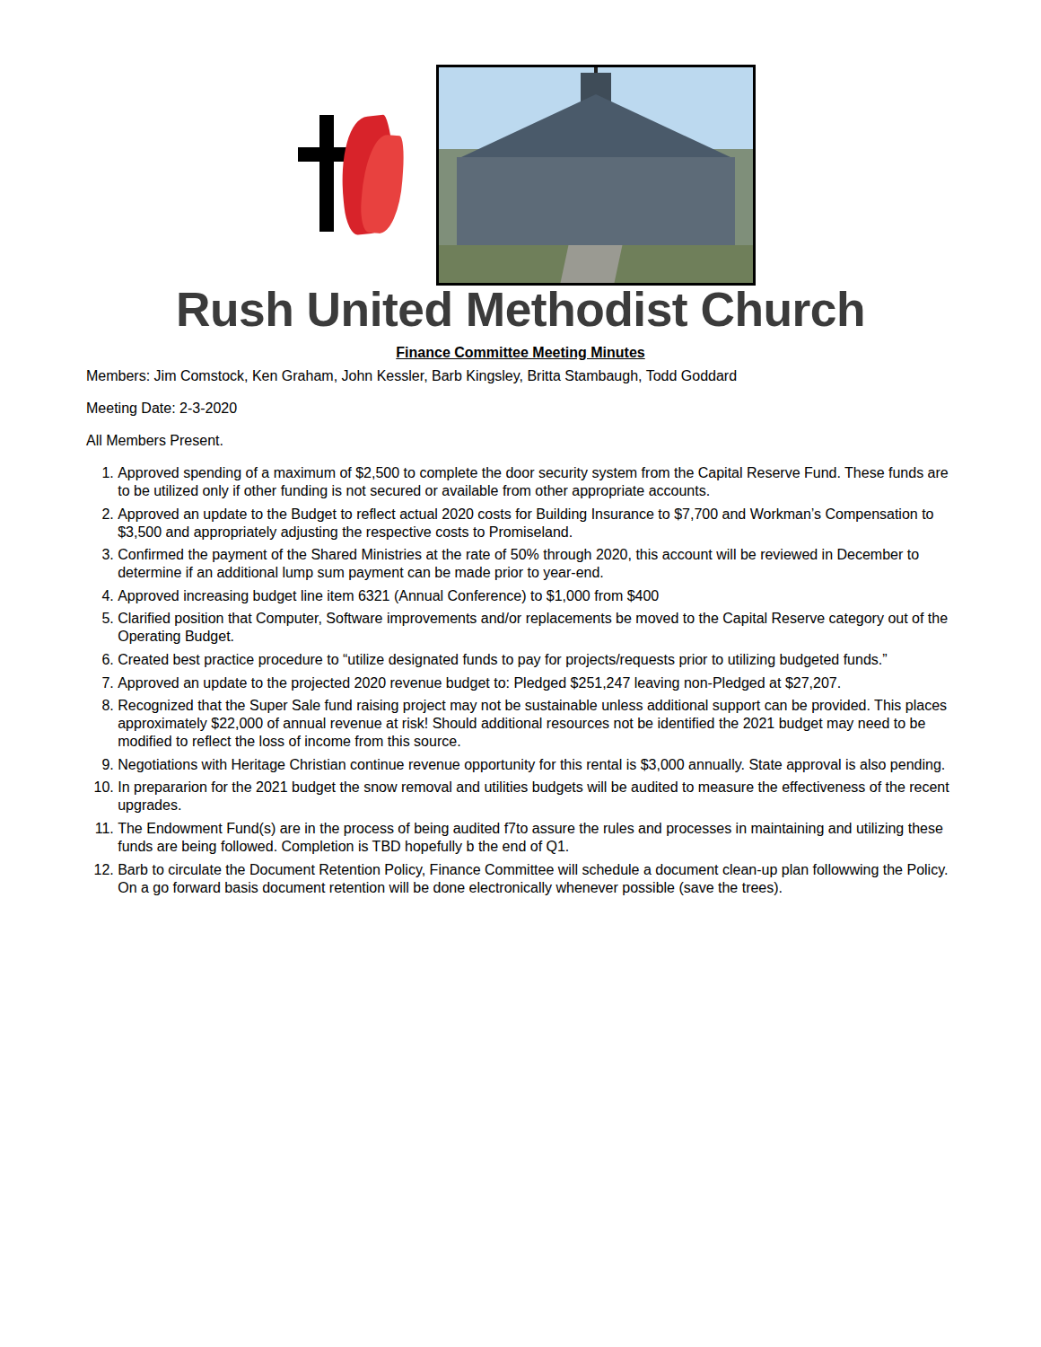Rush United Methodist Church
Finance Committee Meeting Minutes
Members: Jim Comstock, Ken Graham, John Kessler, Barb Kingsley, Britta Stambaugh, Todd Goddard
Meeting Date: 2-3-2020
All Members Present.
Approved spending of a maximum of $2,500 to complete the door security system from the Capital Reserve Fund. These funds are to be utilized only if other funding is not secured or available from other appropriate accounts.
Approved an update to the Budget to reflect actual 2020 costs for Building Insurance to $7,700 and Workman’s Compensation to $3,500 and appropriately adjusting the respective costs to Promiseland.
Confirmed the payment of the Shared Ministries at the rate of 50% through 2020, this account will be reviewed in December to determine if an additional lump sum payment can be made prior to year-end.
Approved increasing budget line item 6321 (Annual Conference) to $1,000 from $400
Clarified position that Computer, Software improvements and/or replacements be moved to the Capital Reserve category out of the Operating Budget.
Created best practice procedure to “utilize designated funds to pay for projects/requests prior to utilizing budgeted funds.”
Approved an update to the projected 2020 revenue budget to: Pledged $251,247 leaving non-Pledged at $27,207.
Recognized that the Super Sale fund raising project may not be sustainable unless additional support can be provided. This places approximately $22,000 of annual revenue at risk! Should additional resources not be identified the 2021 budget may need to be modified to reflect the loss of income from this source.
Negotiations with Heritage Christian continue revenue opportunity for this rental is $3,000 annually. State approval is also pending.
In prepararion for the 2021 budget the snow removal and utilities budgets will be audited to measure the effectiveness of the recent upgrades.
The Endowment Fund(s) are in the process of being audited f7to assure the rules and processes in maintaining and utilizing these funds are being followed. Completion is TBD hopefully b the end of Q1.
Barb to circulate the Document Retention Policy, Finance Committee will schedule a document clean-up plan followwing the Policy. On a go forward basis document retention will be done electronically whenever possible (save the trees).